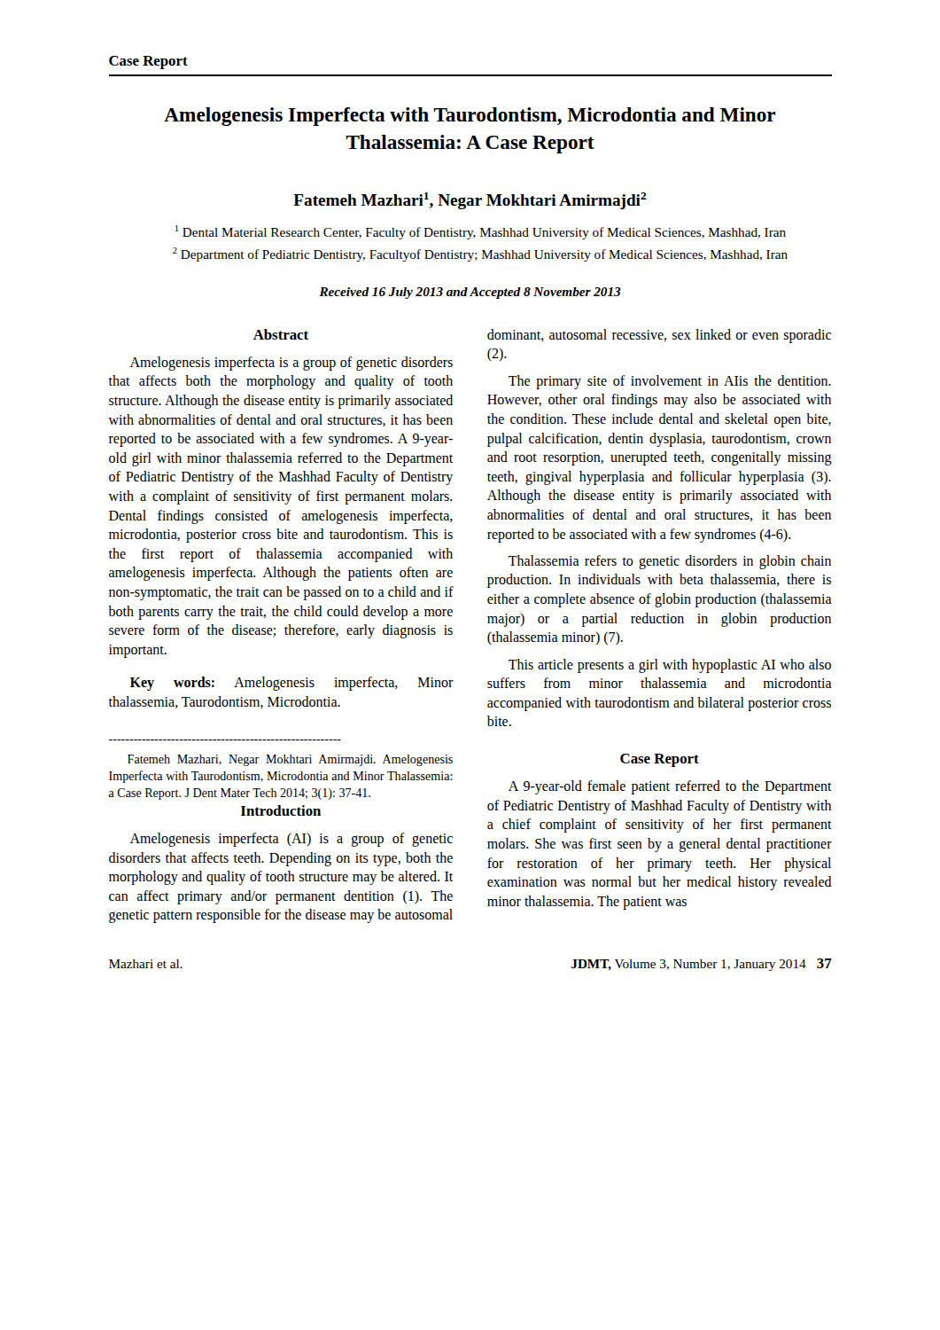Case Report
Amelogenesis Imperfecta with Taurodontism, Microdontia and Minor Thalassemia: A Case Report
Fatemeh Mazhari1, Negar Mokhtari Amirmajdi2
1 Dental Material Research Center, Faculty of Dentistry, Mashhad University of Medical Sciences, Mashhad, Iran
2 Department of Pediatric Dentistry, Facultyof Dentistry; Mashhad University of Medical Sciences, Mashhad, Iran
Received 16 July 2013 and Accepted 8 November 2013
Abstract
Amelogenesis imperfecta is a group of genetic disorders that affects both the morphology and quality of tooth structure. Although the disease entity is primarily associated with abnormalities of dental and oral structures, it has been reported to be associated with a few syndromes. A 9-year-old girl with minor thalassemia referred to the Department of Pediatric Dentistry of the Mashhad Faculty of Dentistry with a complaint of sensitivity of first permanent molars. Dental findings consisted of amelogenesis imperfecta, microdontia, posterior cross bite and taurodontism. This is the first report of thalassemia accompanied with amelogenesis imperfecta. Although the patients often are non-symptomatic, the trait can be passed on to a child and if both parents carry the trait, the child could develop a more severe form of the disease; therefore, early diagnosis is important.
Key words: Amelogenesis imperfecta, Minor thalassemia, Taurodontism, Microdontia.
--------------------------------------------------------
Fatemeh Mazhari, Negar Mokhtari Amirmajdi. Amelogenesis Imperfecta with Taurodontism, Microdontia and Minor Thalassemia: a Case Report. J Dent Mater Tech 2014; 3(1): 37-41.
Introduction
Amelogenesis imperfecta (AI) is a group of genetic disorders that affects teeth. Depending on its type, both the morphology and quality of tooth structure may be altered. It can affect primary and/or permanent dentition (1). The genetic pattern responsible for the disease may be autosomal dominant, autosomal recessive, sex linked or even sporadic (2).
The primary site of involvement in AIis the dentition. However, other oral findings may also be associated with the condition. These include dental and skeletal open bite, pulpal calcification, dentin dysplasia, taurodontism, crown and root resorption, unerupted teeth, congenitally missing teeth, gingival hyperplasia and follicular hyperplasia (3). Although the disease entity is primarily associated with abnormalities of dental and oral structures, it has been reported to be associated with a few syndromes (4-6).
Thalassemia refers to genetic disorders in globin chain production. In individuals with beta thalassemia, there is either a complete absence of globin production (thalassemia major) or a partial reduction in globin production (thalassemia minor) (7).
This article presents a girl with hypoplastic AI who also suffers from minor thalassemia and microdontia accompanied with taurodontism and bilateral posterior cross bite.
Case Report
A 9-year-old female patient referred to the Department of Pediatric Dentistry of Mashhad Faculty of Dentistry with a chief complaint of sensitivity of her first permanent molars. She was first seen by a general dental practitioner for restoration of her primary teeth. Her physical examination was normal but her medical history revealed minor thalassemia. The patient was
Mazhari et al.
JDMT, Volume 3, Number 1, January 2014 37